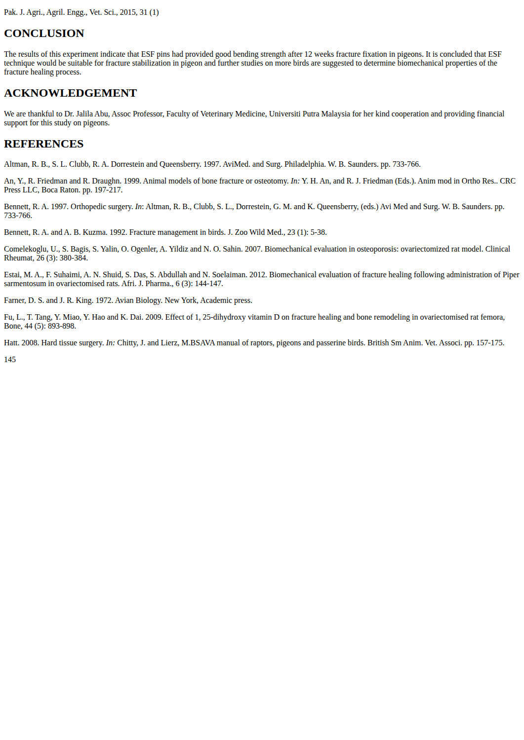Pak. J. Agri., Agril. Engg., Vet. Sci., 2015, 31 (1)
CONCLUSION
The results of this experiment indicate that ESF pins had provided good bending strength after 12 weeks fracture fixation in pigeons. It is concluded that ESF technique would be suitable for fracture stabilization in pigeon and further studies on more birds are suggested to determine biomechanical properties of the fracture healing process.
ACKNOWLEDGEMENT
We are thankful to Dr. Jalila Abu, Assoc Professor, Faculty of Veterinary Medicine, Universiti Putra Malaysia for her kind cooperation and providing financial support for this study on pigeons.
REFERENCES
Altman, R. B., S. L. Clubb, R. A. Dorrestein and Queensberry. 1997. AviMed. and Surg. Philadelphia. W. B. Saunders. pp. 733-766.
An, Y., R. Friedman and R. Draughn. 1999. Animal models of bone fracture or osteotomy. In: Y. H. An, and R. J. Friedman (Eds.). Anim mod in Ortho Res.. CRC Press LLC, Boca Raton. pp. 197-217.
Bennett, R. A. 1997. Orthopedic surgery. In: Altman, R. B., Clubb, S. L., Dorrestein, G. M. and K. Queensberry, (eds.) Avi Med and Surg. W. B. Saunders. pp. 733-766.
Bennett, R. A. and A. B. Kuzma. 1992. Fracture management in birds. J. Zoo Wild Med., 23 (1): 5-38.
Comelekoglu, U., S. Bagis, S. Yalin, O. Ogenler, A. Yildiz and N. O. Sahin. 2007. Biomechanical evaluation in osteoporosis: ovariectomized rat model. Clinical Rheumat, 26 (3): 380-384.
Estai, M. A., F. Suhaimi, A. N. Shuid, S. Das, S. Abdullah and N. Soelaiman. 2012. Biomechanical evaluation of fracture healing following administration of Piper sarmentosum in ovariectomised rats. Afri. J. Pharma., 6 (3): 144-147.
Farner, D. S. and J. R. King. 1972. Avian Biology. New York, Academic press.
Fu, L., T. Tang, Y. Miao, Y. Hao and K. Dai. 2009. Effect of 1, 25-dihydroxy vitamin D on fracture healing and bone remodeling in ovariectomised rat femora, Bone, 44 (5): 893-898.
Hatt. 2008. Hard tissue surgery. In: Chitty, J. and Lierz, M.BSAVA manual of raptors, pigeons and passerine birds. British Sm Anim. Vet. Associ. pp. 157-175.
145